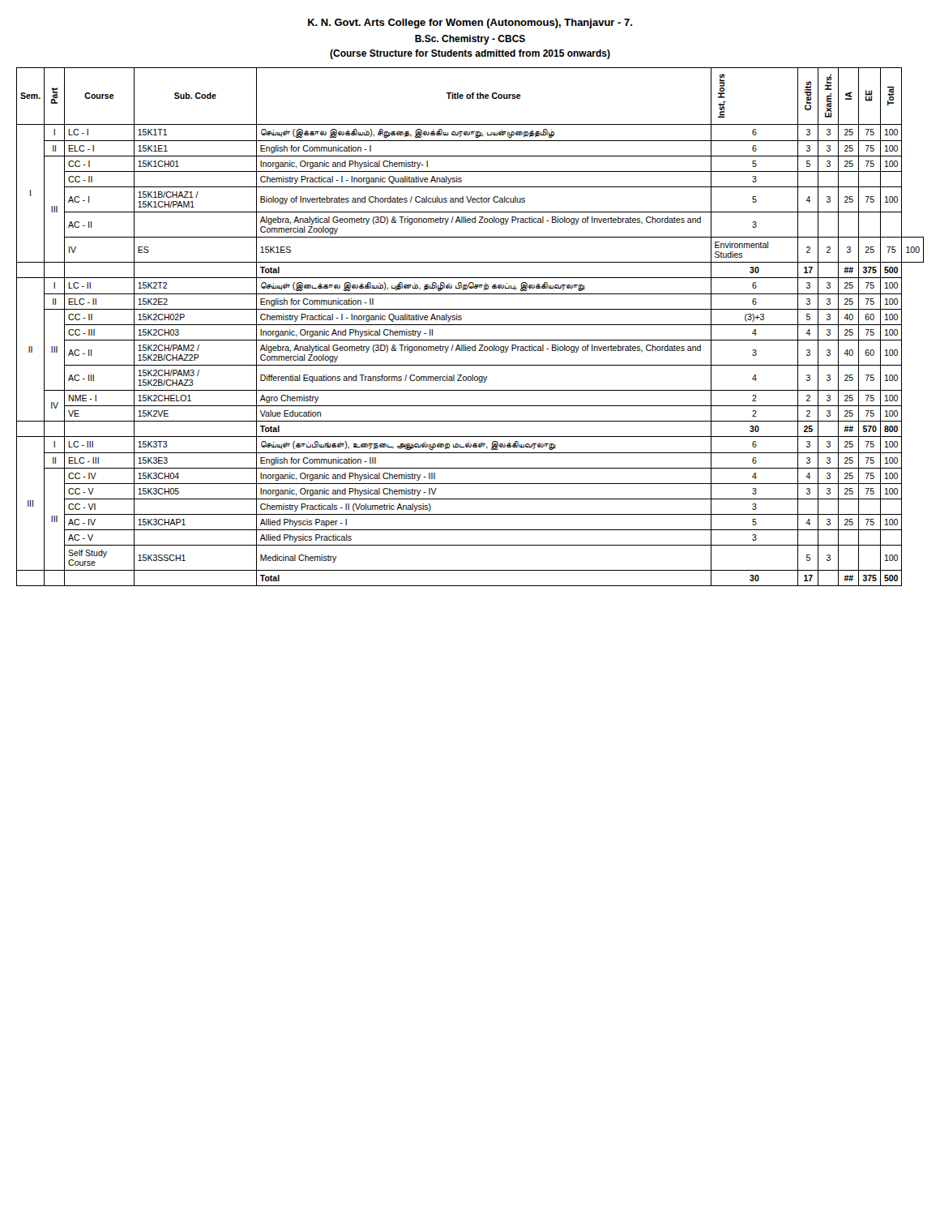K. N. Govt. Arts College for Women (Autonomous), Thanjavur - 7.
B.Sc. Chemistry - CBCS
(Course Structure for Students admitted from 2015 onwards)
| Sem. | Part | Course | Sub. Code | Title of the Course | Inst, Hours | Credits | Exam. Hrs. | IA | EE | Total |
| --- | --- | --- | --- | --- | --- | --- | --- | --- | --- | --- |
| I | I | LC - I | 15K1T1 | செய்யுள் (இக்கால இலக்கியம்), சிறுகதை, இலக்கிய வரலாறு, பயன்முறைத்தமிழ் | 6 | 3 | 3 | 25 | 75 | 100 |
| II | ELC - I | 15K1E1 | English for Communication - I | 6 | 3 | 3 | 25 | 75 | 100 |
| III | CC - I | 15K1CH01 | Inorganic, Organic and Physical Chemistry- I | 5 | 5 | 3 | 25 | 75 | 100 |
| CC - II | | Chemistry Practical - I - Inorganic Qualitative Analysis | 3 | | | | | |
| AC - I | 15K1B/CHAZ1 / 15K1CH/PAM1 | Biology of Invertebrates and Chordates / Calculus and Vector Calculus | 5 | 4 | 3 | 25 | 75 | 100 |
| AC - II | | Algebra, Analytical Geometry (3D) & Trigonometry / Allied Zoology Practical - Biology of Invertebrates, Chordates and Commercial Zoology | 3 | | | | | |
| IV | ES | 15K1ES | Environmental Studies | 2 | 2 | 3 | 25 | 75 | 100 |
| | | | | Total | 30 | 17 | | ## | 375 | 500 |
| II | I | LC - II | 15K2T2 | செய்யுள் (இடைக்கால இலக்கியம்), புதினம், தமிழில் பிறசொற் கலப்பு, இலக்கியவரலாறு | 6 | 3 | 3 | 25 | 75 | 100 |
| II | ELC - II | 15K2E2 | English for Communication - II | 6 | 3 | 3 | 25 | 75 | 100 |
| III | CC - II | 15K2CH02P | Chemistry Practical - I - Inorganic Qualitative Analysis | (3)+3 | 5 | 3 | 40 | 60 | 100 |
| CC - III | 15K2CH03 | Inorganic, Organic And Physical Chemistry - II | 4 | 4 | 3 | 25 | 75 | 100 |
| AC - II | 15K2CH/PAM2 / 15K2B/CHAZ2P | Algebra, Analytical Geometry (3D) & Trigonometry / Allied Zoology Practical - Biology of Invertebrates, Chordates and Commercial Zoology | 3 | 3 | 3 | 40 | 60 | 100 |
| AC - III | 15K2CH/PAM3 / 15K2B/CHAZ3 | Differential Equations and Transforms / Commercial Zoology | 4 | 3 | 3 | 25 | 75 | 100 |
| IV | NME - I | 15K2CHELO1 | Agro Chemistry | 2 | 2 | 3 | 25 | 75 | 100 |
| VE | 15K2VE | Value Education | 2 | 2 | 3 | 25 | 75 | 100 |
| | | | | Total | 30 | 25 | | ## | 570 | 800 |
| III | I | LC - III | 15K3T3 | செய்யுள் (காப்பியங்கள்), உரைநடை, அலுவல்முறை மடல்கள், இலக்கியவரலாறு | 6 | 3 | 3 | 25 | 75 | 100 |
| II | ELC - III | 15K3E3 | English for Communication - III | 6 | 3 | 3 | 25 | 75 | 100 |
| III | CC - IV | 15K3CH04 | Inorganic, Organic and Physical Chemistry - III | 4 | 4 | 3 | 25 | 75 | 100 |
| CC - V | 15K3CH05 | Inorganic, Organic and Physical Chemistry - IV | 3 | 3 | 3 | 25 | 75 | 100 |
| CC - VI | | Chemistry Practicals - II (Volumetric Analysis) | 3 | | | | | |
| AC - IV | 15K3CHAP1 | Allied Physcis Paper - I | 5 | 4 | 3 | 25 | 75 | 100 |
| AC - V | | Allied Physics Practicals | 3 | | | | | |
| Self Study Course | 15K3SSCH1 | Medicinal Chemistry | | 5 | 3 | | | 100 |
| | | | | Total | 30 | 17 | | ## | 375 | 500 |